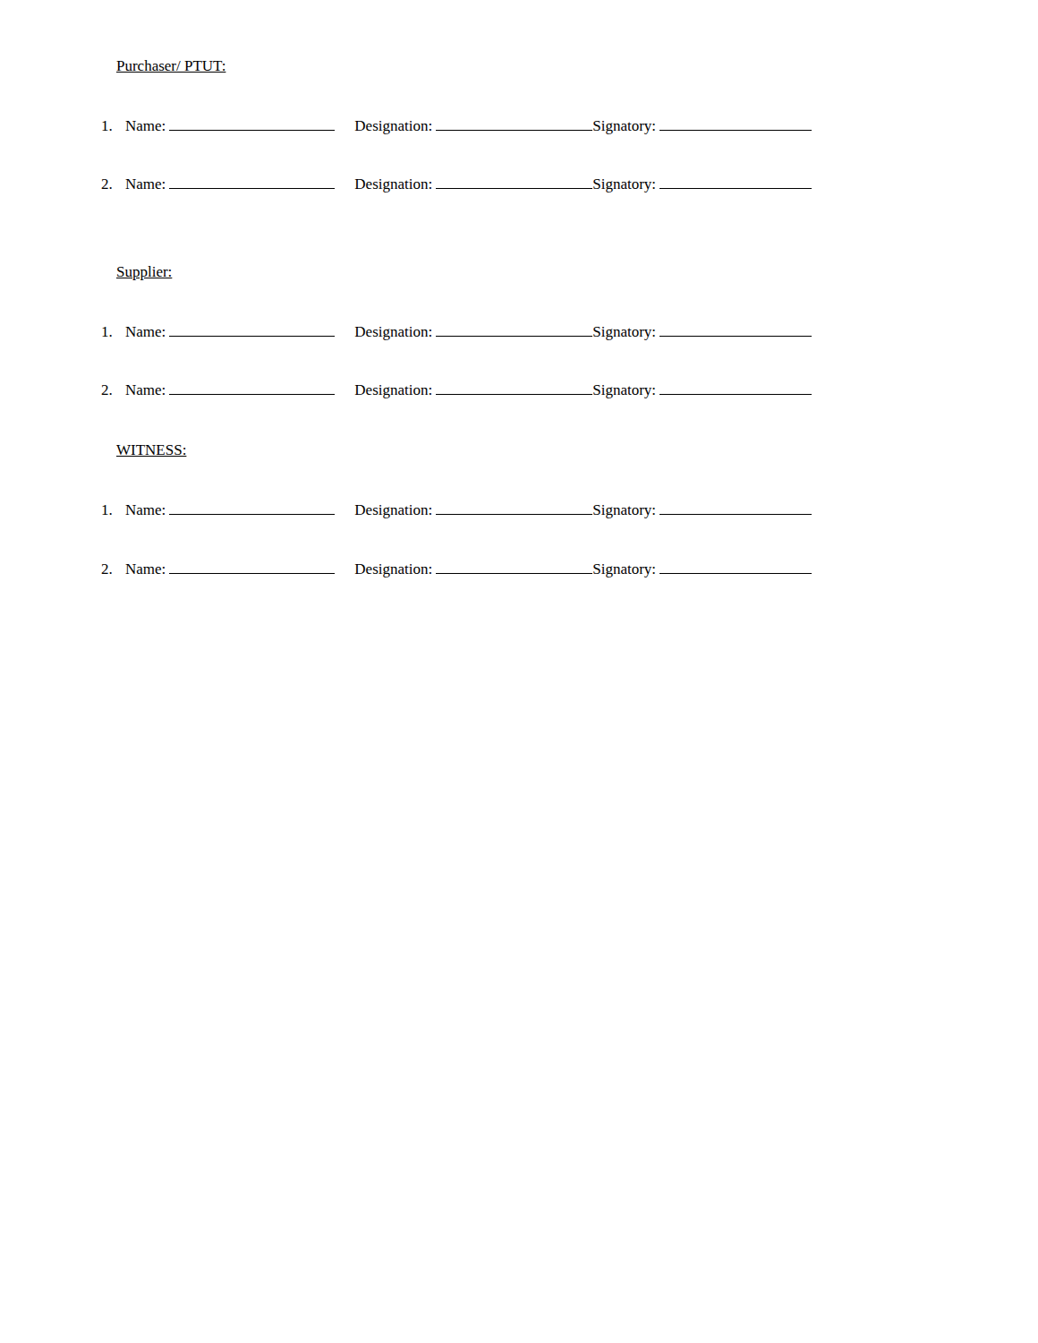Purchaser/ PTUT:
Name: Designation: Signatory:
Name: Designation: Signatory:
Supplier:
Name: Designation: Signatory:
Name: Designation: Signatory:
WITNESS:
Name: Designation: Signatory:
Name: Designation: Signatory: